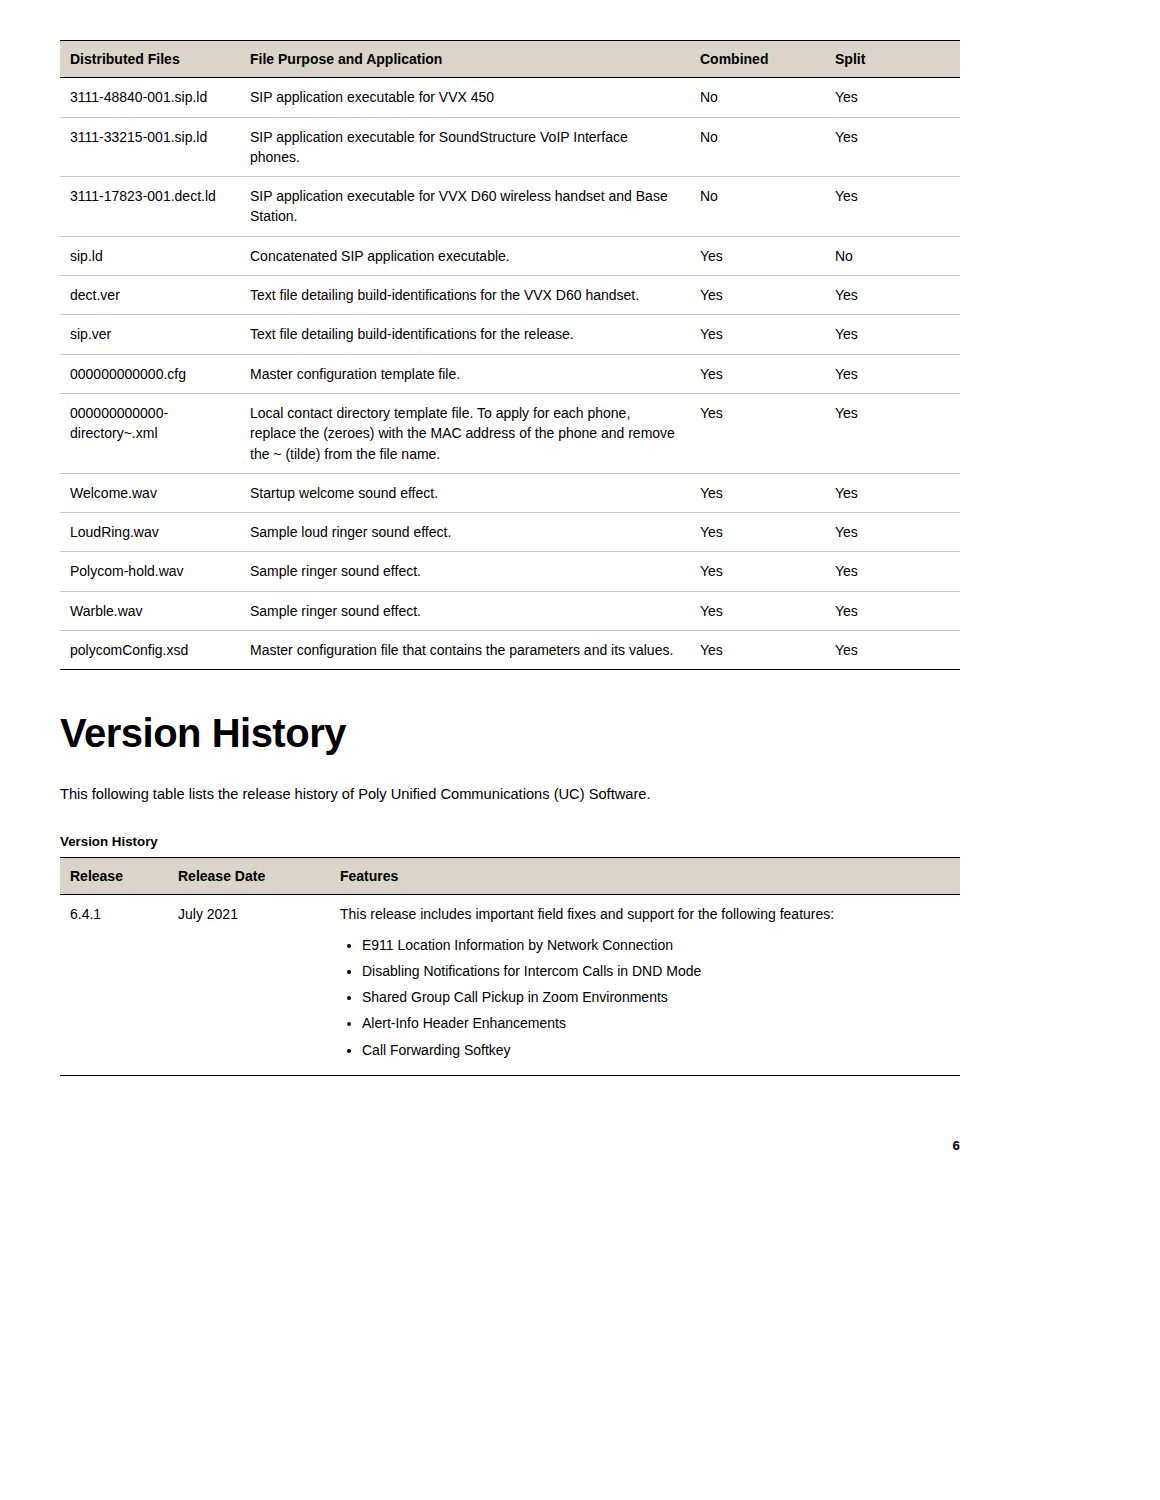| Distributed Files | File Purpose and Application | Combined | Split |
| --- | --- | --- | --- |
| 3111-48840-001.sip.ld | SIP application executable for VVX 450 | No | Yes |
| 3111-33215-001.sip.ld | SIP application executable for SoundStructure VoIP Interface phones. | No | Yes |
| 3111-17823-001.dect.ld | SIP application executable for VVX D60 wireless handset and Base Station. | No | Yes |
| sip.ld | Concatenated SIP application executable. | Yes | No |
| dect.ver | Text file detailing build-identifications for the VVX D60 handset. | Yes | Yes |
| sip.ver | Text file detailing build-identifications for the release. | Yes | Yes |
| 000000000000.cfg | Master configuration template file. | Yes | Yes |
| 000000000000-directory~.xml | Local contact directory template file. To apply for each phone, replace the (zeroes) with the MAC address of the phone and remove the ~ (tilde) from the file name. | Yes | Yes |
| Welcome.wav | Startup welcome sound effect. | Yes | Yes |
| LoudRing.wav | Sample loud ringer sound effect. | Yes | Yes |
| Polycom-hold.wav | Sample ringer sound effect. | Yes | Yes |
| Warble.wav | Sample ringer sound effect. | Yes | Yes |
| polycomConfig.xsd | Master configuration file that contains the parameters and its values. | Yes | Yes |
Version History
This following table lists the release history of Poly Unified Communications (UC) Software.
Version History
| Release | Release Date | Features |
| --- | --- | --- |
| 6.4.1 | July 2021 | This release includes important field fixes and support for the following features: E911 Location Information by Network Connection Disabling Notifications for Intercom Calls in DND Mode Shared Group Call Pickup in Zoom Environments Alert-Info Header Enhancements Call Forwarding Softkey |
6